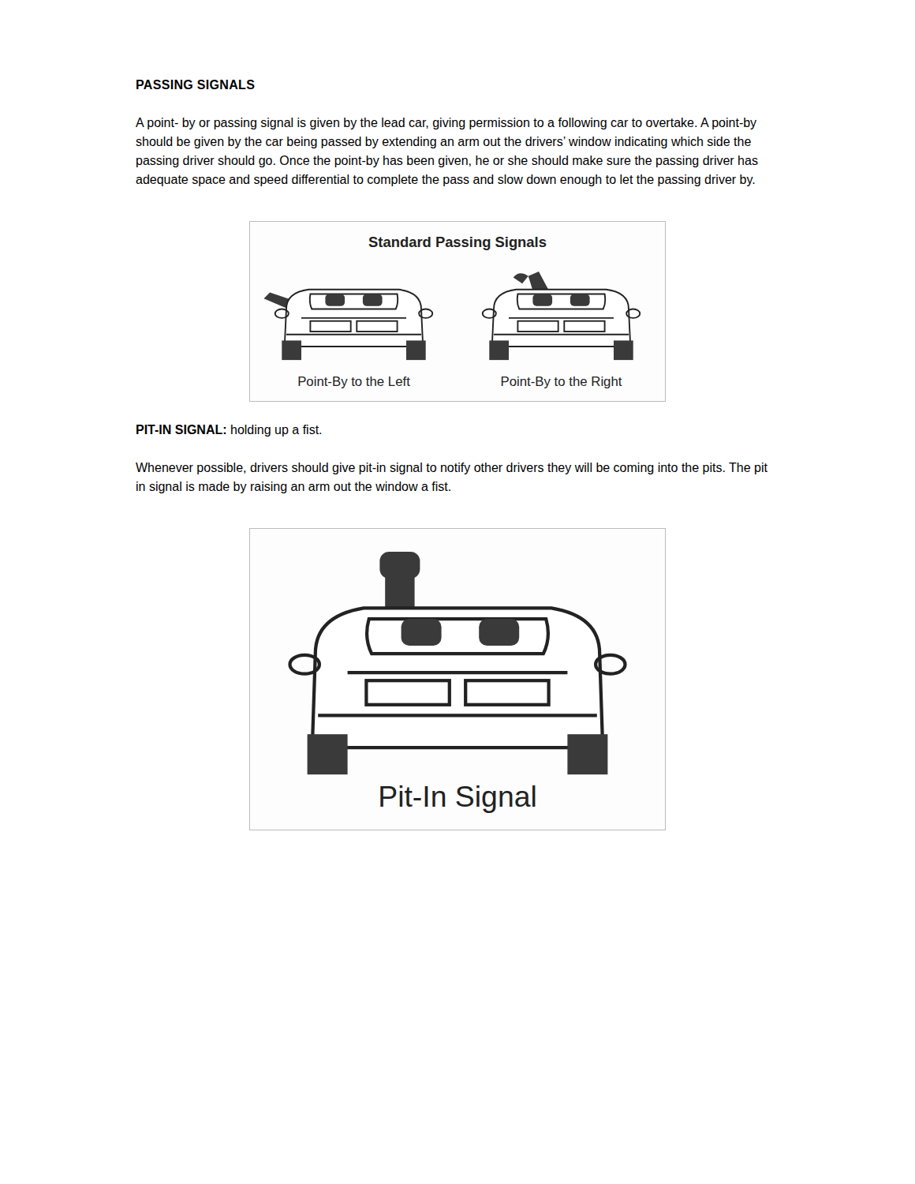PASSING SIGNALS
A point- by or passing signal is given by the lead car, giving permission to a following car to overtake. A point-by should be given by the car being passed by extending an arm out the drivers’ window indicating which side the passing driver should go. Once the point-by has been given, he or she should make sure the passing driver has adequate space and speed differential to complete the pass and slow down enough to let the passing driver by.
Standard Passing Signals
Point-By to the Left
Point-By to the Right
PIT-IN SIGNAL: holding up a fist.
Whenever possible, drivers should give pit-in signal to notify other drivers they will be coming into the pits. The pit in signal is made by raising an arm out the window a fist.
Pit-In Signal